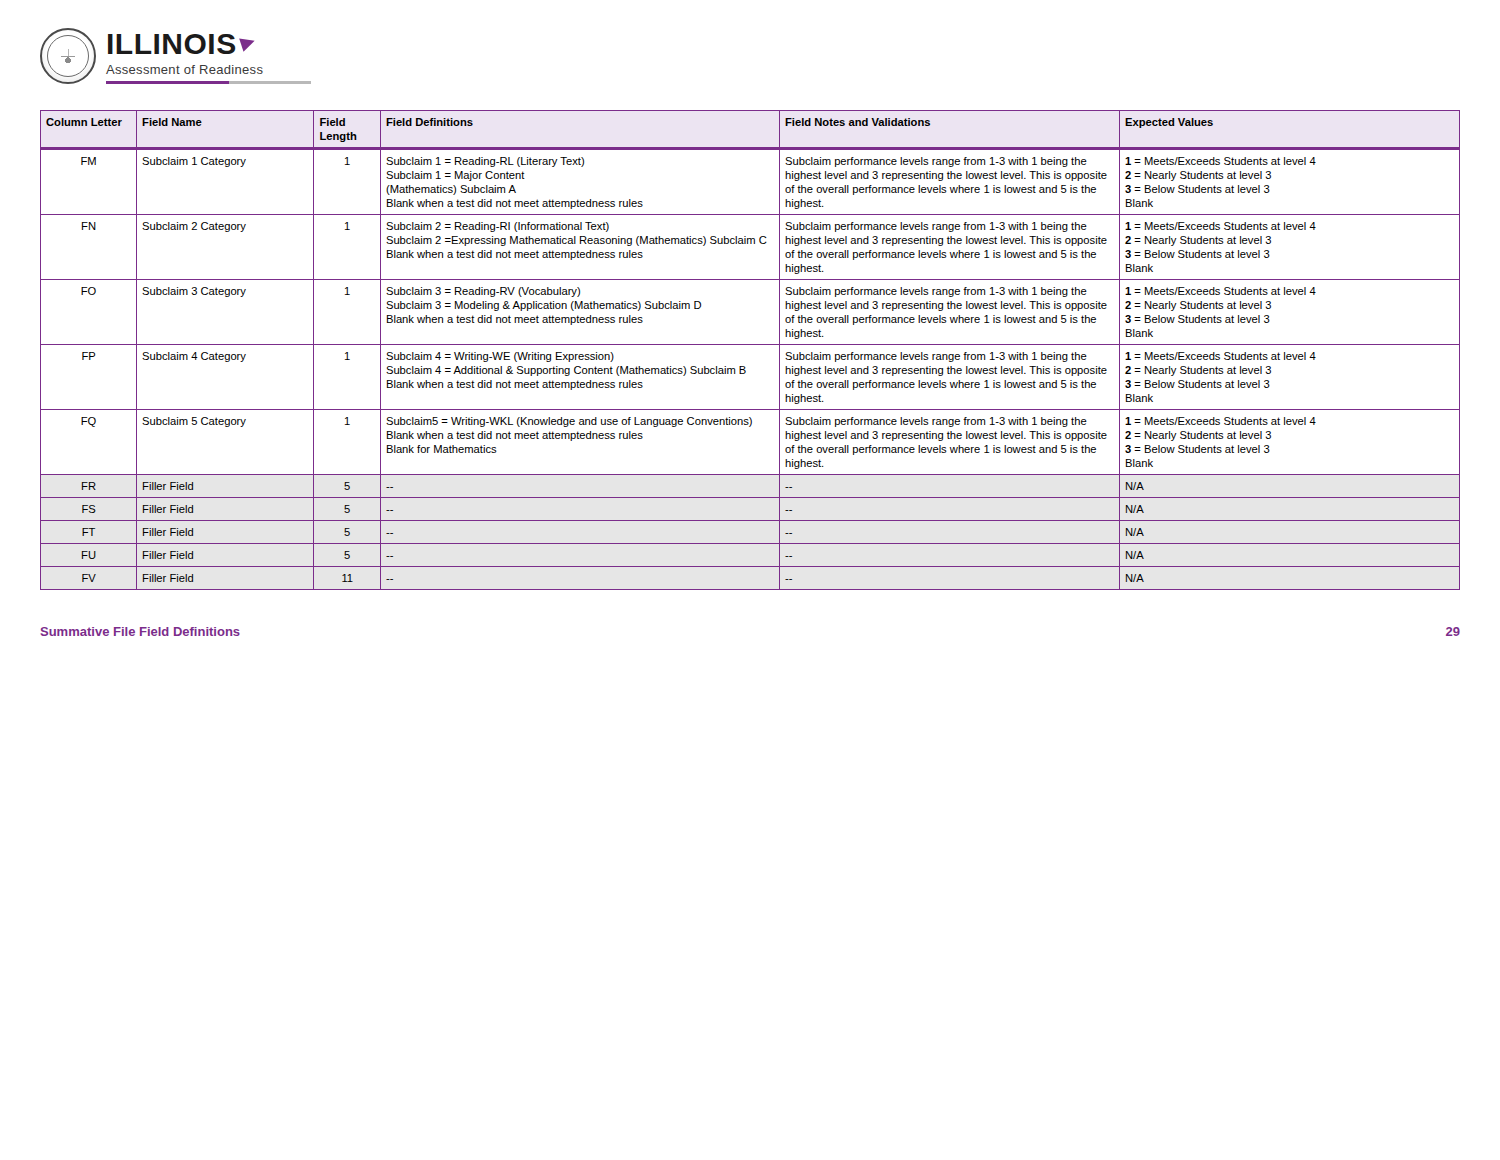ILLINOIS
Assessment of Readiness
| Column Letter | Field Name | Field Length | Field Definitions | Field Notes and Validations | Expected Values |
| --- | --- | --- | --- | --- | --- |
| FM | Subclaim 1 Category | 1 | Subclaim 1 = Reading-RL (Literary Text) Subclaim 1 = Major Content (Mathematics) Subclaim A Blank when a test did not meet attemptedness rules | Subclaim performance levels range from 1-3 with 1 being the highest level and 3 representing the lowest level. This is opposite of the overall performance levels where 1 is lowest and 5 is the highest. | 1 = Meets/Exceeds Students at level 4 2 = Nearly Students at level 3 3 = Below Students at level 3 Blank |
| FN | Subclaim 2 Category | 1 | Subclaim 2 = Reading-RI (Informational Text) Subclaim 2 =Expressing Mathematical Reasoning (Mathematics) Subclaim C Blank when a test did not meet attemptedness rules | Subclaim performance levels range from 1-3 with 1 being the highest level and 3 representing the lowest level. This is opposite of the overall performance levels where 1 is lowest and 5 is the highest. | 1 = Meets/Exceeds Students at level 4 2 = Nearly Students at level 3 3 = Below Students at level 3 Blank |
| FO | Subclaim 3 Category | 1 | Subclaim 3 = Reading-RV (Vocabulary) Subclaim 3 = Modeling & Application (Mathematics) Subclaim D Blank when a test did not meet attemptedness rules | Subclaim performance levels range from 1-3 with 1 being the highest level and 3 representing the lowest level. This is opposite of the overall performance levels where 1 is lowest and 5 is the highest. | 1 = Meets/Exceeds Students at level 4 2 = Nearly Students at level 3 3 = Below Students at level 3 Blank |
| FP | Subclaim 4 Category | 1 | Subclaim 4 = Writing-WE (Writing Expression) Subclaim 4 = Additional & Supporting Content (Mathematics) Subclaim B Blank when a test did not meet attemptedness rules | Subclaim performance levels range from 1-3 with 1 being the highest level and 3 representing the lowest level. This is opposite of the overall performance levels where 1 is lowest and 5 is the highest. | 1 = Meets/Exceeds Students at level 4 2 = Nearly Students at level 3 3 = Below Students at level 3 Blank |
| FQ | Subclaim 5 Category | 1 | Subclaim5 = Writing-WKL (Knowledge and use of Language Conventions) Blank when a test did not meet attemptedness rules Blank for Mathematics | Subclaim performance levels range from 1-3 with 1 being the highest level and 3 representing the lowest level. This is opposite of the overall performance levels where 1 is lowest and 5 is the highest. | 1 = Meets/Exceeds Students at level 4 2 = Nearly Students at level 3 3 = Below Students at level 3 Blank |
| FR | Filler Field | 5 | -- | -- | N/A |
| FS | Filler Field | 5 | -- | -- | N/A |
| FT | Filler Field | 5 | -- | -- | N/A |
| FU | Filler Field | 5 | -- | -- | N/A |
| FV | Filler Field | 11 | -- | -- | N/A |
Summative File Field Definitions 29